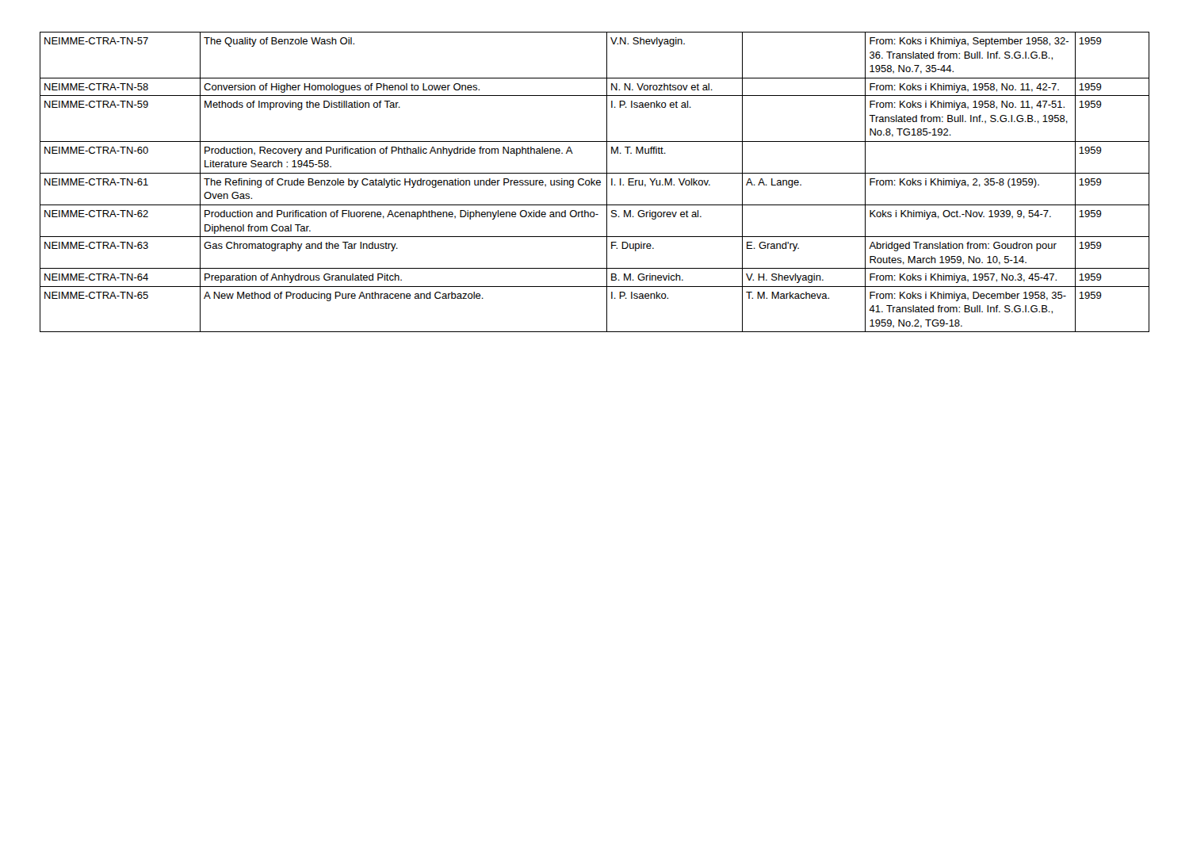| NEIMME-CTRA-TN-57 | The Quality of Benzole Wash Oil. | V.N. Shevlyagin. | | From: Koks i Khimiya, September 1958, 32-36. Translated from: Bull. Inf. S.G.I.G.B., 1958, No.7, 35-44. | 1959 |
| NEIMME-CTRA-TN-58 | Conversion of Higher Homologues of Phenol to Lower Ones. | N. N. Vorozhtsov et al. | | From: Koks i Khimiya, 1958, No. 11, 42-7. | 1959 |
| NEIMME-CTRA-TN-59 | Methods of Improving the Distillation of Tar. | I. P. Isaenko et al. | | From: Koks i Khimiya, 1958, No. 11, 47-51. Translated from: Bull. Inf., S.G.I.G.B., 1958, No.8, TG185-192. | 1959 |
| NEIMME-CTRA-TN-60 | Production, Recovery and Purification of Phthalic Anhydride from Naphthalene. A Literature Search : 1945-58. | M. T. Muffitt. | | | 1959 |
| NEIMME-CTRA-TN-61 | The Refining of Crude Benzole by Catalytic Hydrogenation under Pressure, using Coke Oven Gas. | I. I. Eru, Yu.M. Volkov. | A. A. Lange. | From: Koks i Khimiya, 2, 35-8 (1959). | 1959 |
| NEIMME-CTRA-TN-62 | Production and Purification of Fluorene, Acenaphthene, Diphenylene Oxide and Ortho-Diphenol from Coal Tar. | S. M. Grigorev et al. | | Koks i Khimiya, Oct.-Nov. 1939, 9, 54-7. | 1959 |
| NEIMME-CTRA-TN-63 | Gas Chromatography and the Tar Industry. | F. Dupire. | E. Grand'ry. | Abridged Translation from: Goudron pour Routes, March 1959, No. 10, 5-14. | 1959 |
| NEIMME-CTRA-TN-64 | Preparation of Anhydrous Granulated Pitch. | B. M. Grinevich. | V. H. Shevlyagin. | From: Koks i Khimiya, 1957, No.3, 45-47. | 1959 |
| NEIMME-CTRA-TN-65 | A New Method of Producing Pure Anthracene and Carbazole. | I. P. Isaenko. | T. M. Markacheva. | From: Koks i Khimiya, December 1958, 35-41. Translated from: Bull. Inf. S.G.I.G.B., 1959, No.2, TG9-18. | 1959 |